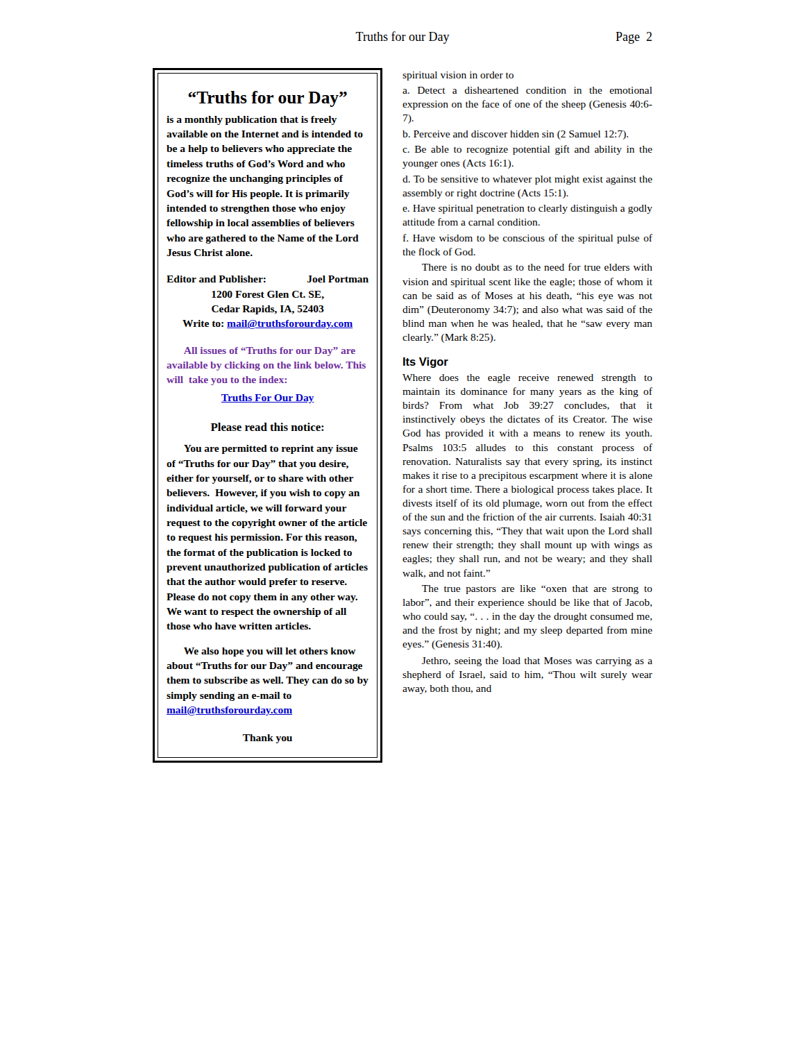Truths for our Day Page 2
“Truths for our Day”
is a monthly publication that is freely available on the Internet and is intended to be a help to believers who appreciate the timeless truths of God’s Word and who recognize the unchanging principles of God’s will for His people. It is primarily intended to strengthen those who enjoy fellowship in local assemblies of believers who are gathered to the Name of the Lord Jesus Christ alone.
Editor and Publisher: Joel Portman
1200 Forest Glen Ct. SE, Cedar Rapids, IA, 52403 Write to: mail@truthsforourday.com
All issues of “Truths for our Day” are available by clicking on the link below. This will take you to the index:
Truths For Our Day
Please read this notice:
You are permitted to reprint any issue of “Truths for our Day” that you desire, either for yourself, or to share with other believers. However, if you wish to copy an individual article, we will forward your request to the copyright owner of the article to request his permission. For this reason, the format of the publication is locked to prevent unauthorized publication of articles that the author would prefer to reserve. Please do not copy them in any other way. We want to respect the ownership of all those who have written articles.
We also hope you will let others know about “Truths for our Day” and encourage them to subscribe as well. They can do so by simply sending an e-mail to mail@truthsforourday.com
Thank you
spiritual vision in order to
a. Detect a disheartened condition in the emotional expression on the face of one of the sheep (Genesis 40:6-7).
b. Perceive and discover hidden sin (2 Samuel 12:7).
c. Be able to recognize potential gift and ability in the younger ones (Acts 16:1).
d. To be sensitive to whatever plot might exist against the assembly or right doctrine (Acts 15:1).
e. Have spiritual penetration to clearly distinguish a godly attitude from a carnal condition.
f. Have wisdom to be conscious of the spiritual pulse of the flock of God.
There is no doubt as to the need for true elders with vision and spiritual scent like the eagle; those of whom it can be said as of Moses at his death, “his eye was not dim” (Deuteronomy 34:7); and also what was said of the blind man when he was healed, that he “saw every man clearly.” (Mark 8:25).
Its Vigor
Where does the eagle receive renewed strength to maintain its dominance for many years as the king of birds? From what Job 39:27 concludes, that it instinctively obeys the dictates of its Creator. The wise God has provided it with a means to renew its youth. Psalms 103:5 alludes to this constant process of renovation. Naturalists say that every spring, its instinct makes it rise to a precipitous escarpment where it is alone for a short time. There a biological process takes place. It divests itself of its old plumage, worn out from the effect of the sun and the friction of the air currents. Isaiah 40:31 says concerning this, “They that wait upon the Lord shall renew their strength; they shall mount up with wings as eagles; they shall run, and not be weary; and they shall walk, and not faint.”
The true pastors are like “oxen that are strong to labor”, and their experience should be like that of Jacob, who could say, “. . . in the day the drought consumed me, and the frost by night; and my sleep departed from mine eyes.” (Genesis 31:40).
Jethro, seeing the load that Moses was carrying as a shepherd of Israel, said to him, “Thou wilt surely wear away, both thou, and